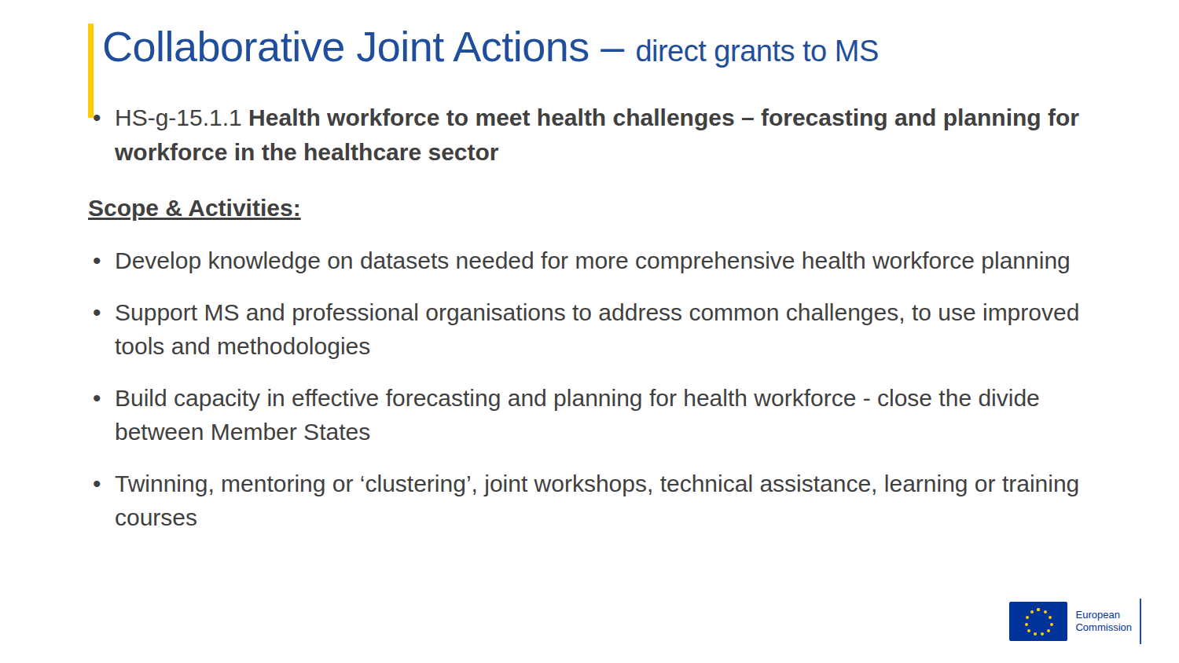Collaborative Joint Actions – direct grants to MS
HS-g-15.1.1 Health workforce to meet health challenges – forecasting and planning for workforce in the healthcare sector
Scope & Activities:
Develop knowledge on datasets needed for more comprehensive health workforce planning
Support MS and professional organisations to address common challenges, to use improved tools and methodologies
Build capacity in effective forecasting and planning for health workforce - close the divide between Member States
Twinning, mentoring or ‘clustering’, joint workshops, technical assistance, learning or training courses
European
Commission